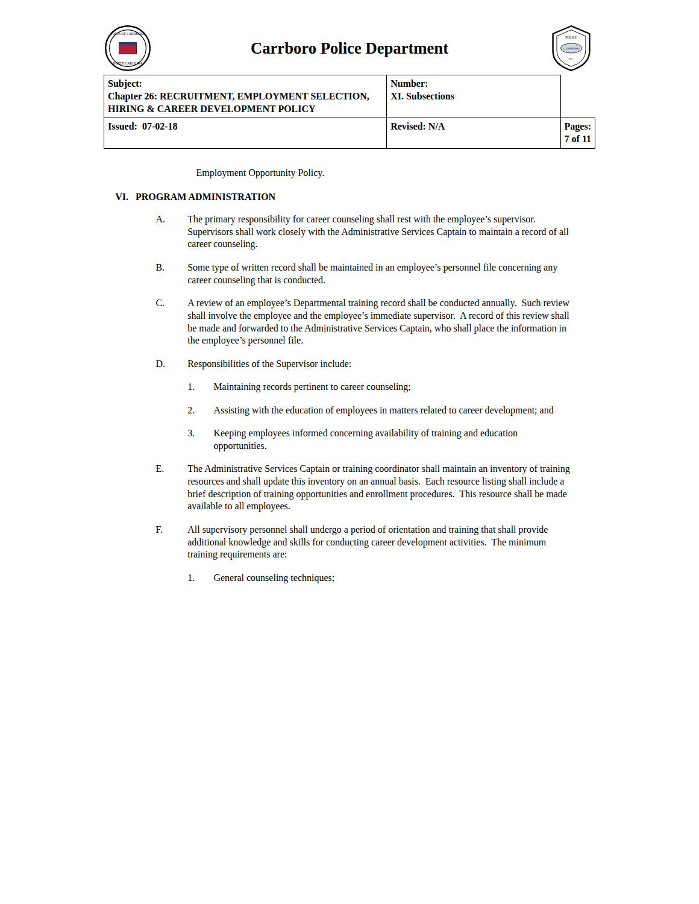Carrboro Police Department
| Subject: Chapter 26: RECRUITMENT, EMPLOYMENT SELECTION, HIRING & CAREER DEVELOPMENT POLICY | Number: XI. Subsections |
| Issued: 07-02-18 | Revised: N/A | Pages: 7 of 11 |
Employment Opportunity Policy.
VI. PROGRAM ADMINISTRATION
A.
The primary responsibility for career counseling shall rest with the employee’s supervisor. Supervisors shall work closely with the Administrative Services Captain to maintain a record of all career counseling.
B.
Some type of written record shall be maintained in an employee’s personnel file concerning any career counseling that is conducted.
C.
A review of an employee’s Departmental training record shall be conducted annually. Such review shall involve the employee and the employee’s immediate supervisor. A record of this review shall be made and forwarded to the Administrative Services Captain, who shall place the information in the employee’s personnel file.
D.
Responsibilities of the Supervisor include:
1.
Maintaining records pertinent to career counseling;
2.
Assisting with the education of employees in matters related to career development; and
3.
Keeping employees informed concerning availability of training and education opportunities.
E.
The Administrative Services Captain or training coordinator shall maintain an inventory of training resources and shall update this inventory on an annual basis. Each resource listing shall include a brief description of training opportunities and enrollment procedures. This resource shall be made available to all employees.
F.
All supervisory personnel shall undergo a period of orientation and training that shall provide additional knowledge and skills for conducting career development activities. The minimum training requirements are:
1.
General counseling techniques;